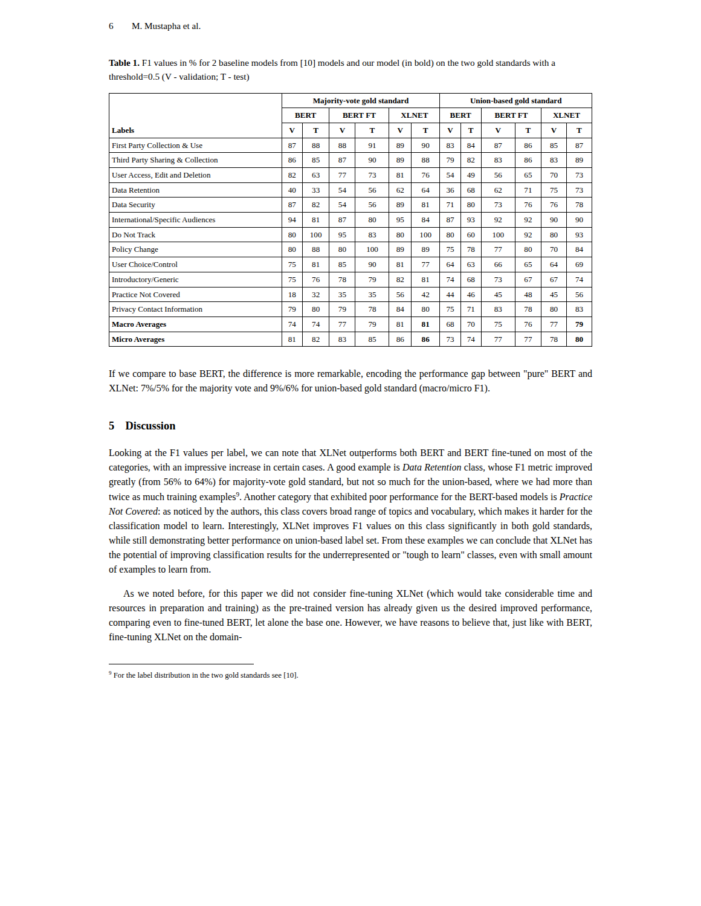6 M. Mustapha et al.
Table 1. F1 values in % for 2 baseline models from [10] models and our model (in bold) on the two gold standards with a threshold=0.5 (V - validation; T - test)
| Labels | Majority-vote gold standard | Union-based gold standard |
| --- | --- | --- |
| BERT | BERT FT | XLNET | BERT | BERT FT | XLNET |
| V | T | V | T | V | T | V | T | V | T | V | T |
| First Party Collection & Use | 87 | 88 | 88 | 91 | 89 | 90 | 83 | 84 | 87 | 86 | 85 | 87 |
| Third Party Sharing & Collection | 86 | 85 | 87 | 90 | 89 | 88 | 79 | 82 | 83 | 86 | 83 | 89 |
| User Access, Edit and Deletion | 82 | 63 | 77 | 73 | 81 | 76 | 54 | 49 | 56 | 65 | 70 | 73 |
| Data Retention | 40 | 33 | 54 | 56 | 62 | 64 | 36 | 68 | 62 | 71 | 75 | 73 |
| Data Security | 87 | 82 | 54 | 56 | 89 | 81 | 71 | 80 | 73 | 76 | 76 | 78 |
| International/Specific Audiences | 94 | 81 | 87 | 80 | 95 | 84 | 87 | 93 | 92 | 92 | 90 | 90 |
| Do Not Track | 80 | 100 | 95 | 83 | 80 | 100 | 80 | 60 | 100 | 92 | 80 | 93 |
| Policy Change | 80 | 88 | 80 | 100 | 89 | 89 | 75 | 78 | 77 | 80 | 70 | 84 |
| User Choice/Control | 75 | 81 | 85 | 90 | 81 | 77 | 64 | 63 | 66 | 65 | 64 | 69 |
| Introductory/Generic | 75 | 76 | 78 | 79 | 82 | 81 | 74 | 68 | 73 | 67 | 67 | 74 |
| Practice Not Covered | 18 | 32 | 35 | 35 | 56 | 42 | 44 | 46 | 45 | 48 | 45 | 56 |
| Privacy Contact Information | 79 | 80 | 79 | 78 | 84 | 80 | 75 | 71 | 83 | 78 | 80 | 83 |
| Macro Averages | 74 | 74 | 77 | 79 | 81 | 81 | 68 | 70 | 75 | 76 | 77 | 79 |
| Micro Averages | 81 | 82 | 83 | 85 | 86 | 86 | 73 | 74 | 77 | 77 | 78 | 80 |
If we compare to base BERT, the difference is more remarkable, encoding the performance gap between "pure" BERT and XLNet: 7%/5% for the majority vote and 9%/6% for union-based gold standard (macro/micro F1).
5 Discussion
Looking at the F1 values per label, we can note that XLNet outperforms both BERT and BERT fine-tuned on most of the categories, with an impressive increase in certain cases. A good example is Data Retention class, whose F1 metric improved greatly (from 56% to 64%) for majority-vote gold standard, but not so much for the union-based, where we had more than twice as much training examples9. Another category that exhibited poor performance for the BERT-based models is Practice Not Covered: as noticed by the authors, this class covers broad range of topics and vocabulary, which makes it harder for the classification model to learn. Interestingly, XLNet improves F1 values on this class significantly in both gold standards, while still demonstrating better performance on union-based label set. From these examples we can conclude that XLNet has the potential of improving classification results for the underrepresented or "tough to learn" classes, even with small amount of examples to learn from.
As we noted before, for this paper we did not consider fine-tuning XLNet (which would take considerable time and resources in preparation and training) as the pre-trained version has already given us the desired improved performance, comparing even to fine-tuned BERT, let alone the base one. However, we have reasons to believe that, just like with BERT, fine-tuning XLNet on the domain-
9 For the label distribution in the two gold standards see [10].